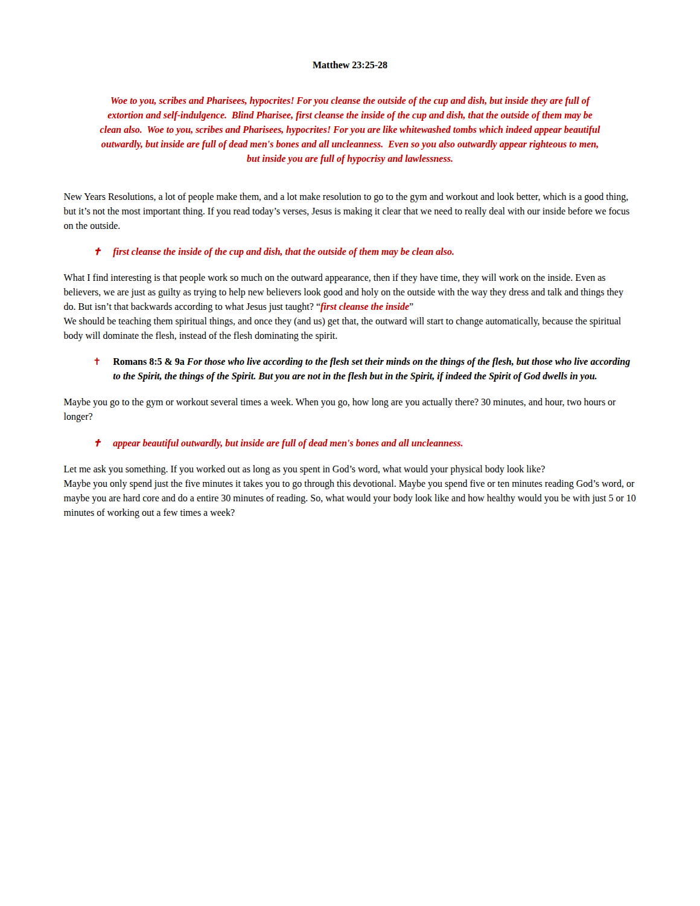Matthew 23:25-28
Woe to you, scribes and Pharisees, hypocrites! For you cleanse the outside of the cup and dish, but inside they are full of extortion and self-indulgence. Blind Pharisee, first cleanse the inside of the cup and dish, that the outside of them may be clean also. Woe to you, scribes and Pharisees, hypocrites! For you are like whitewashed tombs which indeed appear beautiful outwardly, but inside are full of dead men's bones and all uncleanness. Even so you also outwardly appear righteous to men, but inside you are full of hypocrisy and lawlessness.
New Years Resolutions, a lot of people make them, and a lot make resolution to go to the gym and workout and look better, which is a good thing, but it’s not the most important thing. If you read today’s verses, Jesus is making it clear that we need to really deal with our inside before we focus on the outside.
first cleanse the inside of the cup and dish, that the outside of them may be clean also.
What I find interesting is that people work so much on the outward appearance, then if they have time, they will work on the inside. Even as believers, we are just as guilty as trying to help new believers look good and holy on the outside with the way they dress and talk and things they do. But isn’t that backwards according to what Jesus just taught? “first cleanse the inside”
We should be teaching them spiritual things, and once they (and us) get that, the outward will start to change automatically, because the spiritual body will dominate the flesh, instead of the flesh dominating the spirit.
Romans 8:5 & 9a For those who live according to the flesh set their minds on the things of the flesh, but those who live according to the Spirit, the things of the Spirit. But you are not in the flesh but in the Spirit, if indeed the Spirit of God dwells in you.
Maybe you go to the gym or workout several times a week. When you go, how long are you actually there? 30 minutes, and hour, two hours or longer?
appear beautiful outwardly, but inside are full of dead men's bones and all uncleanness.
Let me ask you something. If you worked out as long as you spent in God’s word, what would your physical body look like?
Maybe you only spend just the five minutes it takes you to go through this devotional. Maybe you spend five or ten minutes reading God’s word, or maybe you are hard core and do a entire 30 minutes of reading. So, what would your body look like and how healthy would you be with just 5 or 10 minutes of working out a few times a week?